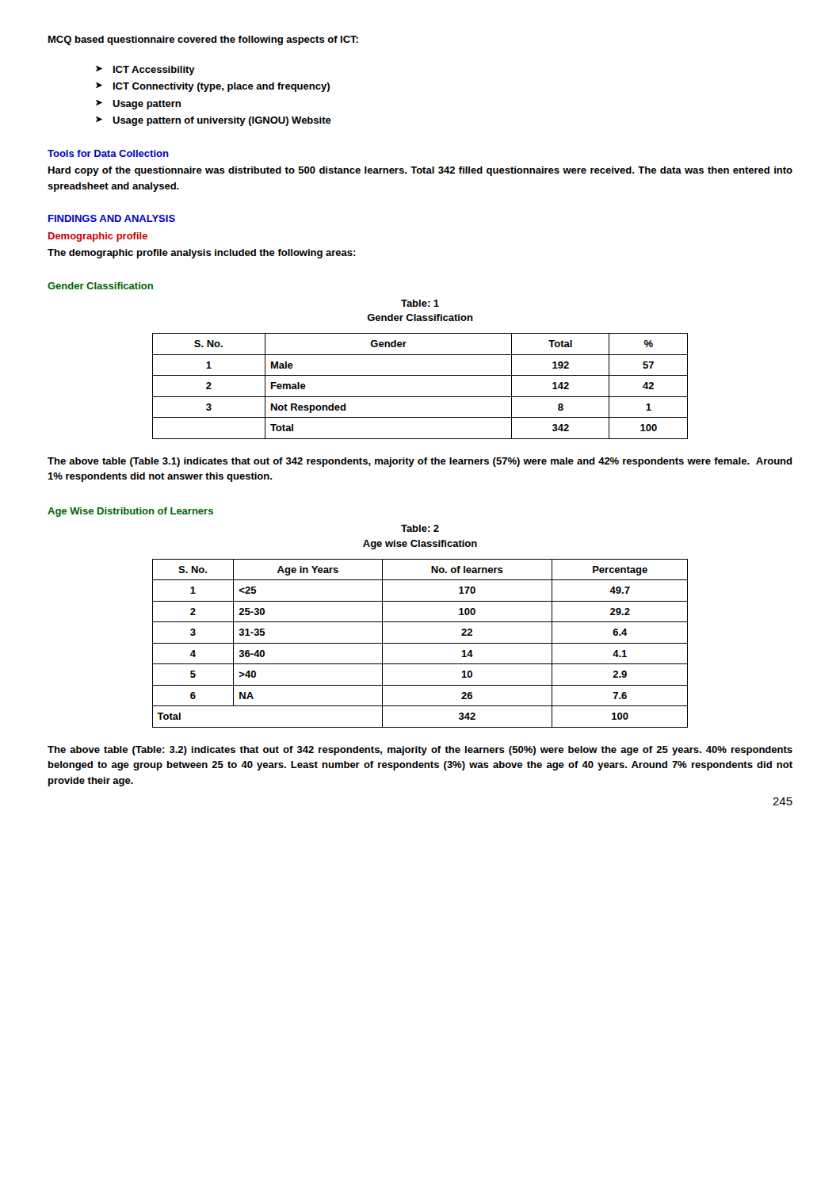MCQ based questionnaire covered the following aspects of ICT:
ICT Accessibility
ICT Connectivity (type, place and frequency)
Usage pattern
Usage pattern of university (IGNOU) Website
Tools for Data Collection
Hard copy of the questionnaire was distributed to 500 distance learners. Total 342 filled questionnaires were received. The data was then entered into spreadsheet and analysed.
FINDINGS AND ANALYSIS
Demographic profile
The demographic profile analysis included the following areas:
Gender Classification
Table: 1
Gender Classification
| S. No. | Gender | Total | % |
| --- | --- | --- | --- |
| 1 | Male | 192 | 57 |
| 2 | Female | 142 | 42 |
| 3 | Not Responded | 8 | 1 |
| | Total | 342 | 100 |
The above table (Table 3.1) indicates that out of 342 respondents, majority of the learners (57%) were male and 42% respondents were female. Around 1% respondents did not answer this question.
Age Wise Distribution of Learners
Table: 2
Age wise Classification
| S. No. | Age in Years | No. of learners | Percentage |
| --- | --- | --- | --- |
| 1 | <25 | 170 | 49.7 |
| 2 | 25-30 | 100 | 29.2 |
| 3 | 31-35 | 22 | 6.4 |
| 4 | 36-40 | 14 | 4.1 |
| 5 | >40 | 10 | 2.9 |
| 6 | NA | 26 | 7.6 |
| Total | 342 | 100 |
The above table (Table: 3.2) indicates that out of 342 respondents, majority of the learners (50%) were below the age of 25 years. 40% respondents belonged to age group between 25 to 40 years. Least number of respondents (3%) was above the age of 40 years. Around 7% respondents did not provide their age.
245